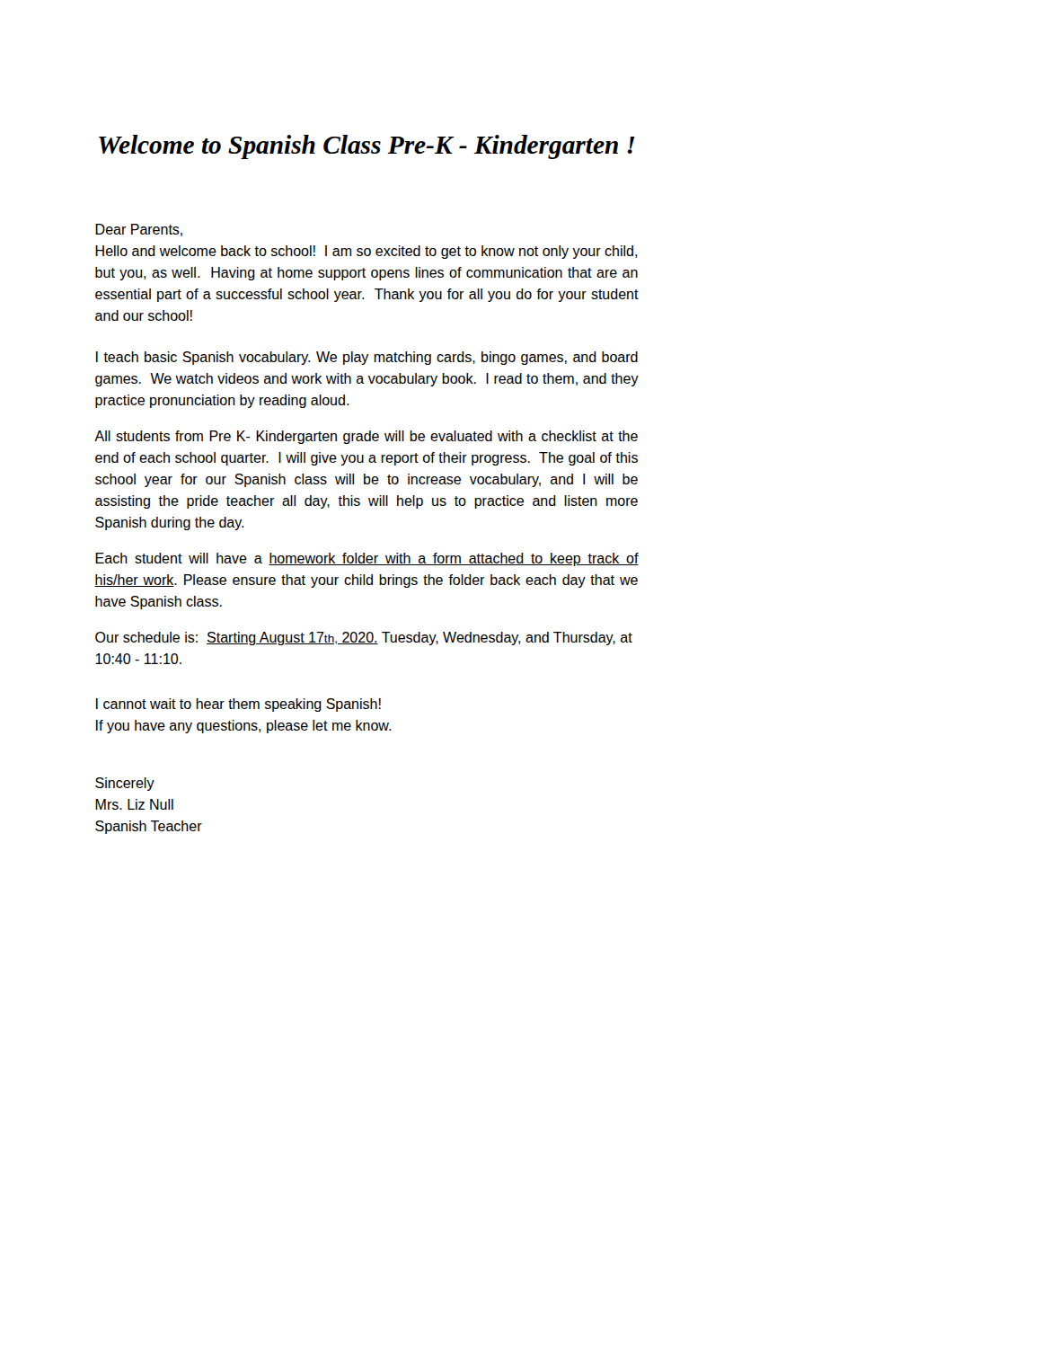Welcome to Spanish Class Pre-K - Kindergarten !
Dear Parents,
Hello and welcome back to school! I am so excited to get to know not only your child, but you, as well. Having at home support opens lines of communication that are an essential part of a successful school year. Thank you for all you do for your student and our school!
I teach basic Spanish vocabulary. We play matching cards, bingo games, and board games. We watch videos and work with a vocabulary book. I read to them, and they practice pronunciation by reading aloud.
All students from Pre K- Kindergarten grade will be evaluated with a checklist at the end of each school quarter. I will give you a report of their progress. The goal of this school year for our Spanish class will be to increase vocabulary, and I will be assisting the pride teacher all day, this will help us to practice and listen more Spanish during the day.
Each student will have a homework folder with a form attached to keep track of his/her work. Please ensure that your child brings the folder back each day that we have Spanish class.
Our schedule is: Starting August 17th, 2020. Tuesday, Wednesday, and Thursday, at 10:40 - 11:10.
I cannot wait to hear them speaking Spanish!
If you have any questions, please let me know.
Sincerely
Mrs. Liz Null
Spanish Teacher